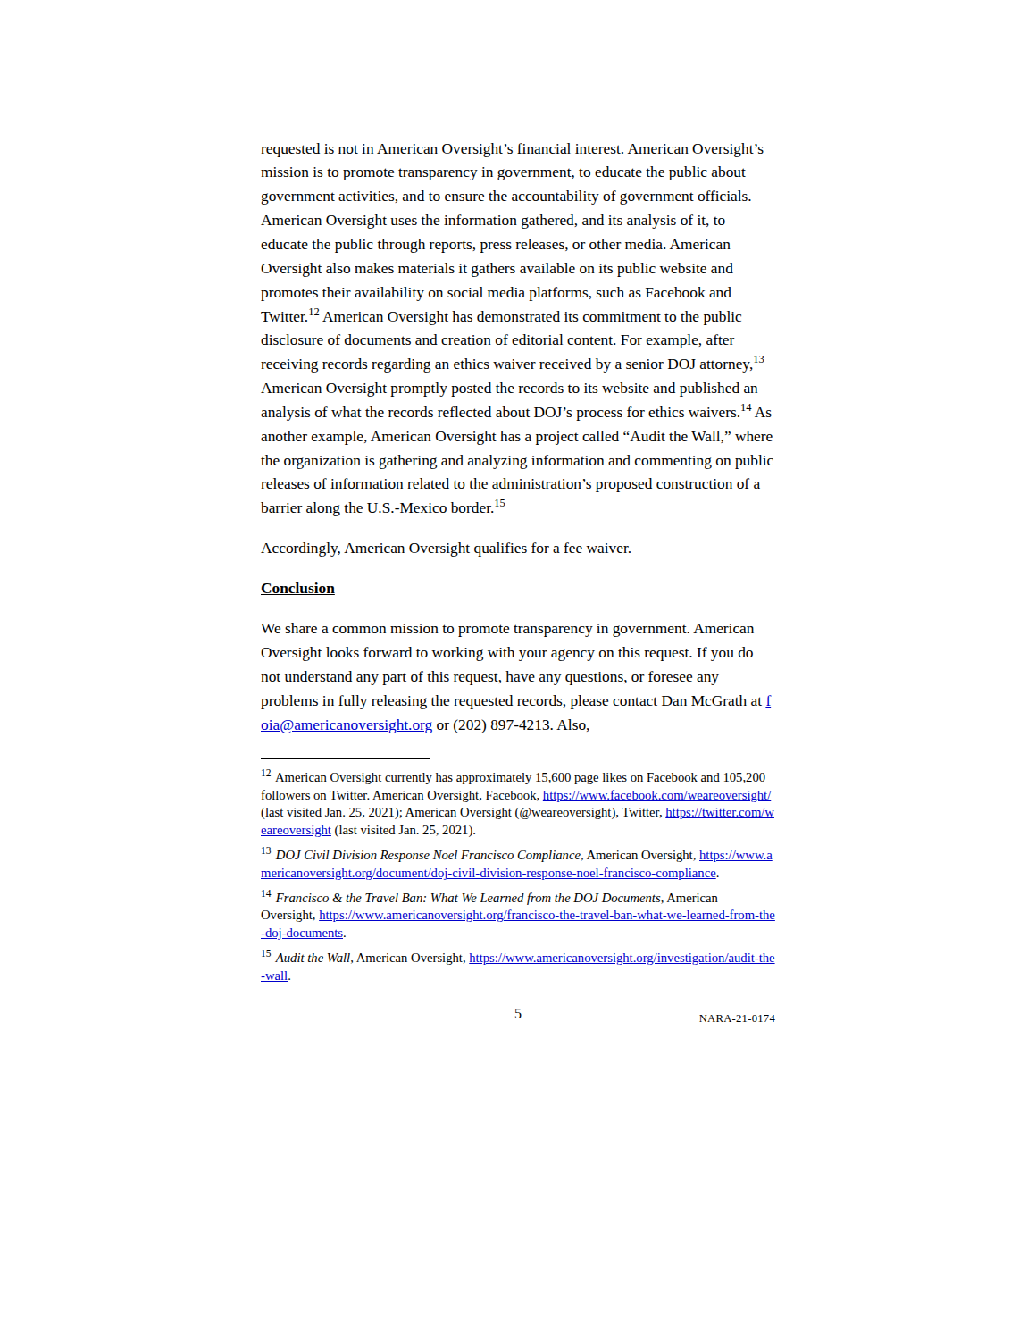requested is not in American Oversight’s financial interest. American Oversight’s mission is to promote transparency in government, to educate the public about government activities, and to ensure the accountability of government officials. American Oversight uses the information gathered, and its analysis of it, to educate the public through reports, press releases, or other media. American Oversight also makes materials it gathers available on its public website and promotes their availability on social media platforms, such as Facebook and Twitter.12 American Oversight has demonstrated its commitment to the public disclosure of documents and creation of editorial content. For example, after receiving records regarding an ethics waiver received by a senior DOJ attorney,13 American Oversight promptly posted the records to its website and published an analysis of what the records reflected about DOJ’s process for ethics waivers.14 As another example, American Oversight has a project called “Audit the Wall,” where the organization is gathering and analyzing information and commenting on public releases of information related to the administration’s proposed construction of a barrier along the U.S.-Mexico border.15
Accordingly, American Oversight qualifies for a fee waiver.
Conclusion
We share a common mission to promote transparency in government. American Oversight looks forward to working with your agency on this request. If you do not understand any part of this request, have any questions, or foresee any problems in fully releasing the requested records, please contact Dan McGrath at foia@americanoversight.org or (202) 897-4213. Also,
12 American Oversight currently has approximately 15,600 page likes on Facebook and 105,200 followers on Twitter. American Oversight, Facebook, https://www.facebook.com/weareoversight/ (last visited Jan. 25, 2021); American Oversight (@weareoversight), Twitter, https://twitter.com/weareoversight (last visited Jan. 25, 2021).
13 DOJ Civil Division Response Noel Francisco Compliance, American Oversight, https://www.americanoversight.org/document/doj-civil-division-response-noel-francisco-compliance.
14 Francisco & the Travel Ban: What We Learned from the DOJ Documents, American Oversight, https://www.americanoversight.org/francisco-the-travel-ban-what-we-learned-from-the-doj-documents.
15 Audit the Wall, American Oversight, https://www.americanoversight.org/investigation/audit-the-wall.
5
NARA-21-0174